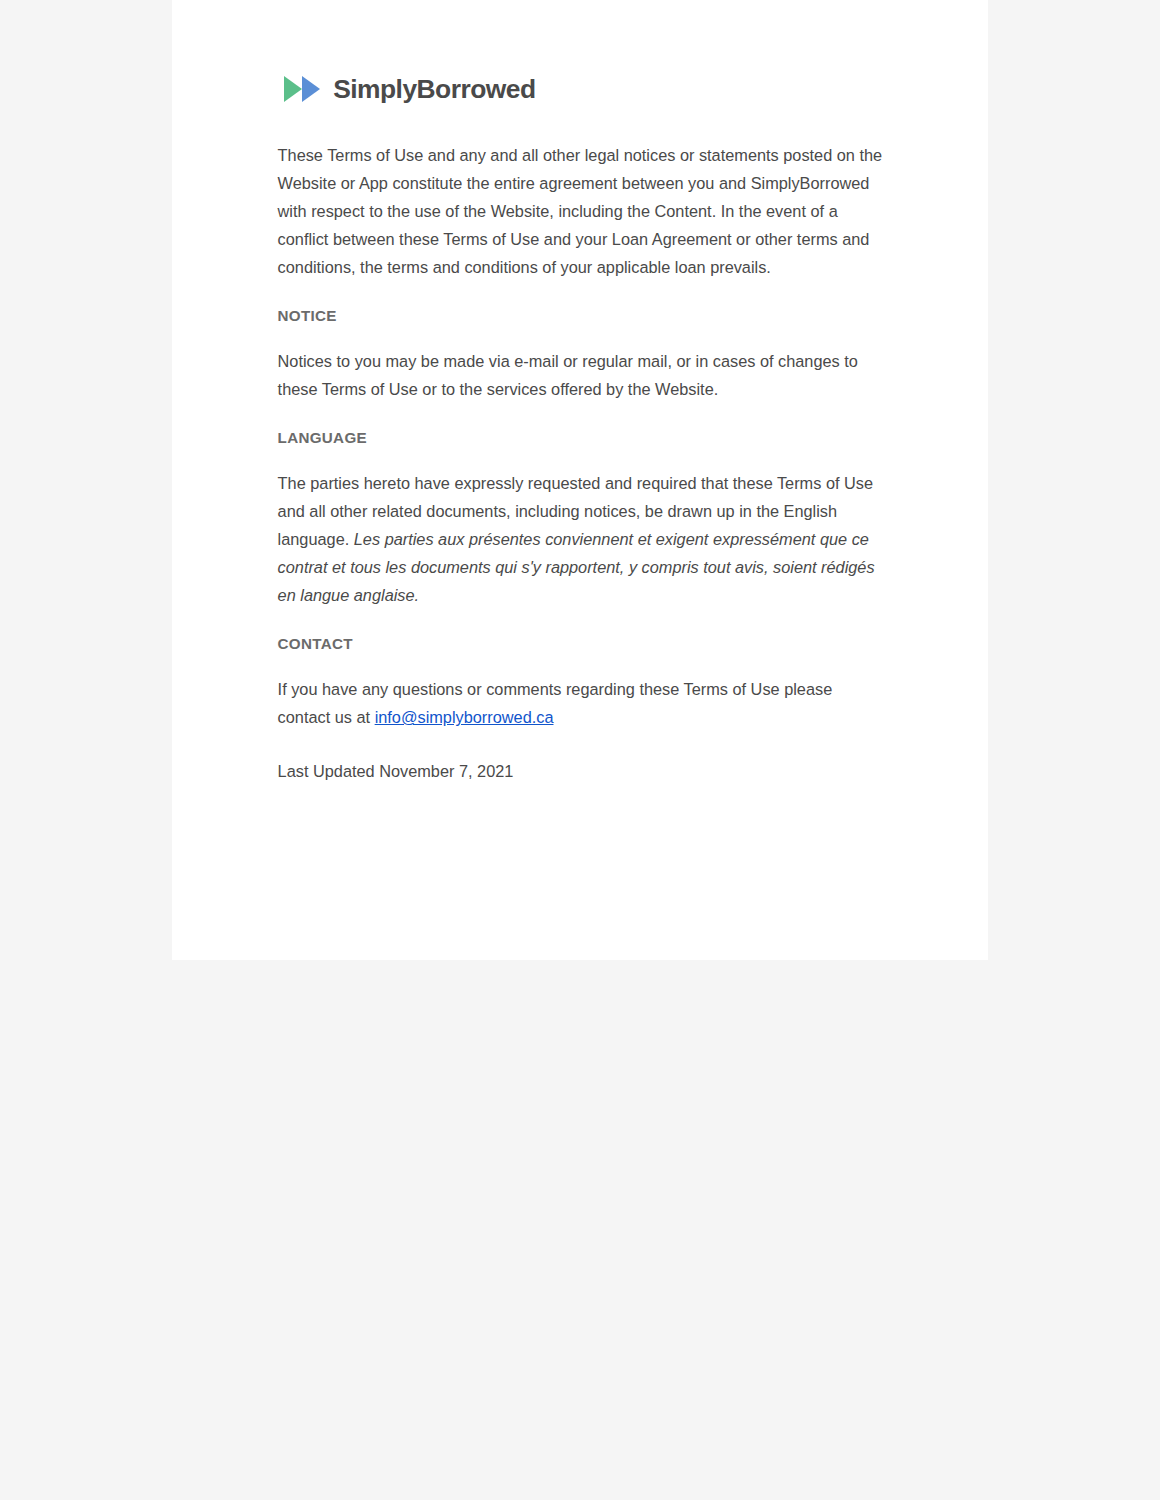SimplyBorrowed
These Terms of Use and any and all other legal notices or statements posted on the Website or App constitute the entire agreement between you and SimplyBorrowed with respect to the use of the Website, including the Content. In the event of a conflict between these Terms of Use and your Loan Agreement or other terms and conditions, the terms and conditions of your applicable loan prevails.
NOTICE
Notices to you may be made via e-mail or regular mail, or in cases of changes to these Terms of Use or to the services offered by the Website.
LANGUAGE
The parties hereto have expressly requested and required that these Terms of Use and all other related documents, including notices, be drawn up in the English language. Les parties aux présentes conviennent et exigent expressément que ce contrat et tous les documents qui s'y rapportent, y compris tout avis, soient rédigés en langue anglaise.
CONTACT
If you have any questions or comments regarding these Terms of Use please contact us at info@simplyborrowed.ca
Last Updated November 7, 2021